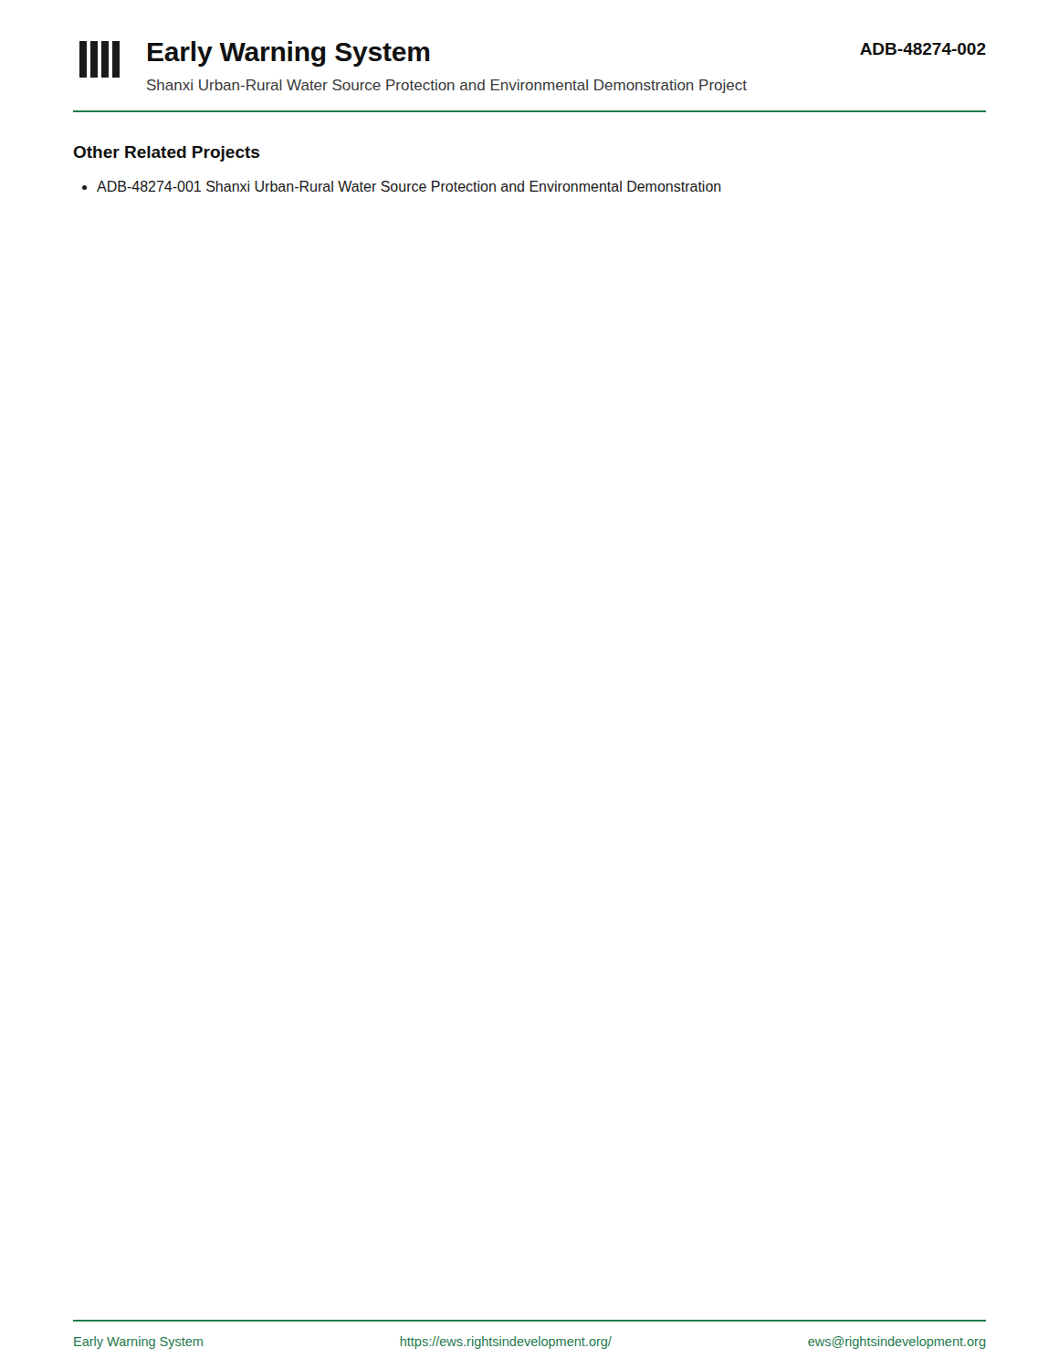Early Warning System
Shanxi Urban-Rural Water Source Protection and Environmental Demonstration Project
ADB-48274-002
Other Related Projects
ADB-48274-001 Shanxi Urban-Rural Water Source Protection and Environmental Demonstration
Early Warning System
https://ews.rightsindevelopment.org/
ews@rightsindevelopment.org